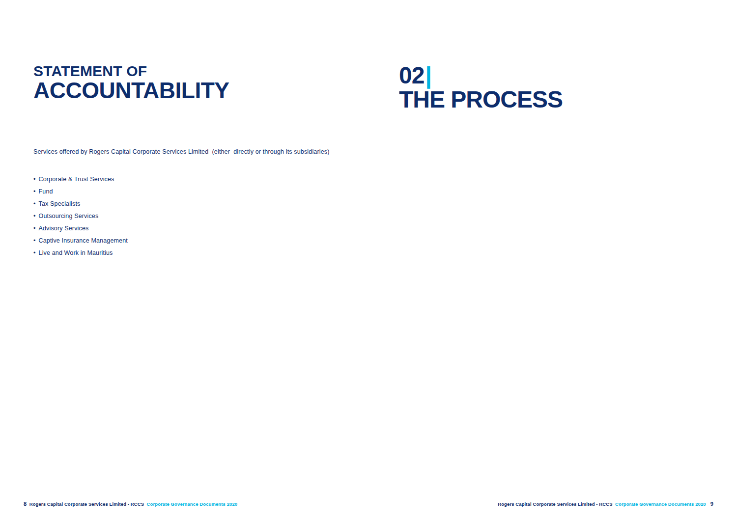STATEMENT OF
ACCOUNTABILITY
Services offered by Rogers Capital Corporate Services Limited (either directly or through its subsidiaries)
Corporate & Trust Services
Fund
Tax Specialists
Outsourcing Services
Advisory Services
Captive Insurance Management
Live and Work in Mauritius
8 Rogers Capital Corporate Services Limited - RCCS Corporate Governance Documents 2020
02|
THE PROCESS
Rogers Capital Corporate Services Limited - RCCS Corporate Governance Documents 2020 9